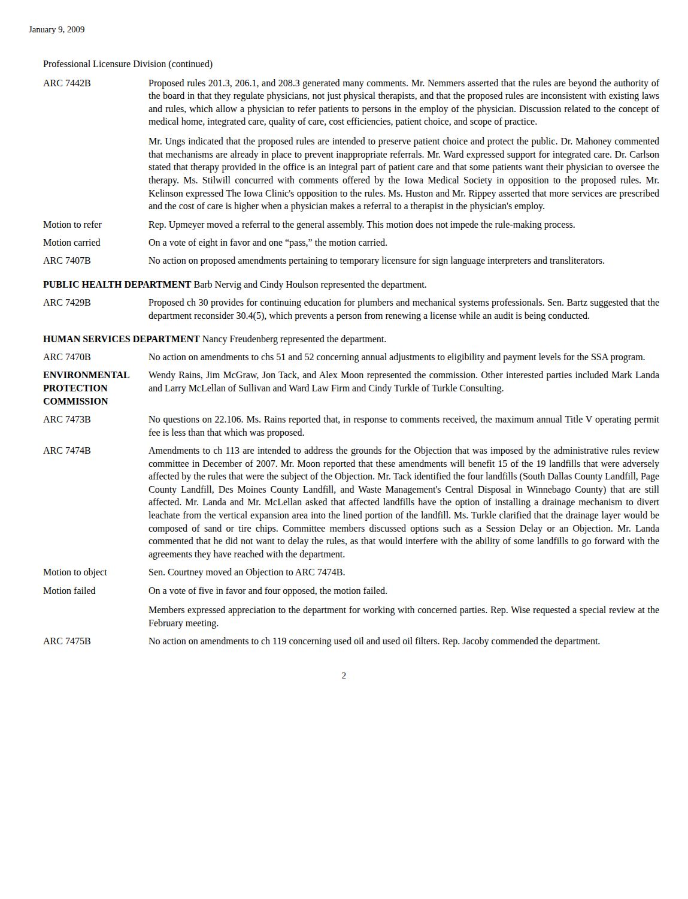January 9, 2009
Professional Licensure Division (continued)
ARC 7442B
Proposed rules 201.3, 206.1, and 208.3 generated many comments. Mr. Nemmers asserted that the rules are beyond the authority of the board in that they regulate physicians, not just physical therapists, and that the proposed rules are inconsistent with existing laws and rules, which allow a physician to refer patients to persons in the employ of the physician. Discussion related to the concept of medical home, integrated care, quality of care, cost efficiencies, patient choice, and scope of practice.
Mr. Ungs indicated that the proposed rules are intended to preserve patient choice and protect the public. Dr. Mahoney commented that mechanisms are already in place to prevent inappropriate referrals. Mr. Ward expressed support for integrated care. Dr. Carlson stated that therapy provided in the office is an integral part of patient care and that some patients want their physician to oversee the therapy. Ms. Stilwill concurred with comments offered by the Iowa Medical Society in opposition to the proposed rules. Mr. Kelinson expressed The Iowa Clinic's opposition to the rules. Ms. Huston and Mr. Rippey asserted that more services are prescribed and the cost of care is higher when a physician makes a referral to a therapist in the physician's employ.
Motion to refer
Rep. Upmeyer moved a referral to the general assembly. This motion does not impede the rule-making process.
Motion carried
On a vote of eight in favor and one “pass,” the motion carried.
ARC 7407B
No action on proposed amendments pertaining to temporary licensure for sign language interpreters and transliterators.
PUBLIC HEALTH DEPARTMENT Barb Nervig and Cindy Houlson represented the department.
ARC 7429B
Proposed ch 30 provides for continuing education for plumbers and mechanical systems professionals. Sen. Bartz suggested that the department reconsider 30.4(5), which prevents a person from renewing a license while an audit is being conducted.
HUMAN SERVICES DEPARTMENT Nancy Freudenberg represented the department.
ARC 7470B
No action on amendments to chs 51 and 52 concerning annual adjustments to eligibility and payment levels for the SSA program.
ENVIRONMENTAL PROTECTION COMMISSION
Wendy Rains, Jim McGraw, Jon Tack, and Alex Moon represented the commission. Other interested parties included Mark Landa and Larry McLellan of Sullivan and Ward Law Firm and Cindy Turkle of Turkle Consulting.
ARC 7473B
No questions on 22.106. Ms. Rains reported that, in response to comments received, the maximum annual Title V operating permit fee is less than that which was proposed.
ARC 7474B
Amendments to ch 113 are intended to address the grounds for the Objection that was imposed by the administrative rules review committee in December of 2007. Mr. Moon reported that these amendments will benefit 15 of the 19 landfills that were adversely affected by the rules that were the subject of the Objection. Mr. Tack identified the four landfills (South Dallas County Landfill, Page County Landfill, Des Moines County Landfill, and Waste Management's Central Disposal in Winnebago County) that are still affected. Mr. Landa and Mr. McLellan asked that affected landfills have the option of installing a drainage mechanism to divert leachate from the vertical expansion area into the lined portion of the landfill. Ms. Turkle clarified that the drainage layer would be composed of sand or tire chips. Committee members discussed options such as a Session Delay or an Objection. Mr. Landa commented that he did not want to delay the rules, as that would interfere with the ability of some landfills to go forward with the agreements they have reached with the department.
Motion to object
Sen. Courtney moved an Objection to ARC 7474B.
Motion failed
On a vote of five in favor and four opposed, the motion failed.
Members expressed appreciation to the department for working with concerned parties. Rep. Wise requested a special review at the February meeting.
ARC 7475B
No action on amendments to ch 119 concerning used oil and used oil filters. Rep. Jacoby commended the department.
2